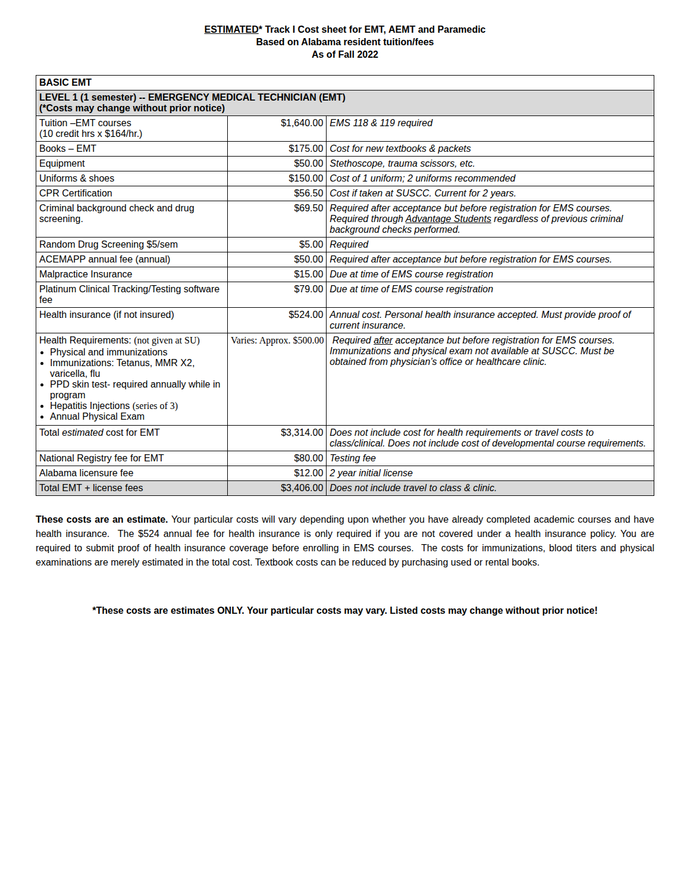ESTIMATED* Track I Cost sheet for EMT, AEMT and Paramedic
Based on Alabama resident tuition/fees
As of Fall 2022
| BASIC EMT |
| LEVEL 1 (1 semester) -- EMERGENCY MEDICAL TECHNICIAN (EMT) (*Costs may change without prior notice) |
| Tuition –EMT courses (10 credit hrs x $164/hr.) | $1,640.00 | EMS 118 & 119 required |
| Books – EMT | $175.00 | Cost for new textbooks & packets |
| Equipment | $50.00 | Stethoscope, trauma scissors, etc. |
| Uniforms & shoes | $150.00 | Cost of 1 uniform; 2 uniforms recommended |
| CPR Certification | $56.50 | Cost if taken at SUSCC. Current for 2 years. |
| Criminal background check and drug screening. | $69.50 | Required after acceptance but before registration for EMS courses. Required through Advantage Students regardless of previous criminal background checks performed. |
| Random Drug Screening $5/sem | $5.00 | Required |
| ACEMAPP annual fee (annual) | $50.00 | Required after acceptance but before registration for EMS courses. |
| Malpractice Insurance | $15.00 | Due at time of EMS course registration |
| Platinum Clinical Tracking/Testing software fee | $79.00 | Due at time of EMS course registration |
| Health insurance (if not insured) | $524.00 | Annual cost. Personal health insurance accepted. Must provide proof of current insurance. |
| Health Requirements: (not given at SU) Physical and immunizations Immunizations: Tetanus, MMR X2, varicella, flu PPD skin test- required annually while in program Hepatitis Injections (series of 3) Annual Physical Exam | Varies: Approx. $500.00 | Required after acceptance but before registration for EMS courses. Immunizations and physical exam not available at SUSCC. Must be obtained from physician’s office or healthcare clinic. |
| Total estimated cost for EMT | $3,314.00 | Does not include cost for health requirements or travel costs to class/clinical. Does not include cost of developmental course requirements. |
| National Registry fee for EMT | $80.00 | Testing fee |
| Alabama licensure fee | $12.00 | 2 year initial license |
| Total EMT + license fees | $3,406.00 | Does not include travel to class & clinic. |
These costs are an estimate. Your particular costs will vary depending upon whether you have already completed academic courses and have health insurance. The $524 annual fee for health insurance is only required if you are not covered under a health insurance policy. You are required to submit proof of health insurance coverage before enrolling in EMS courses. The costs for immunizations, blood titers and physical examinations are merely estimated in the total cost. Textbook costs can be reduced by purchasing used or rental books.
*These costs are estimates ONLY. Your particular costs may vary. Listed costs may change without prior notice!